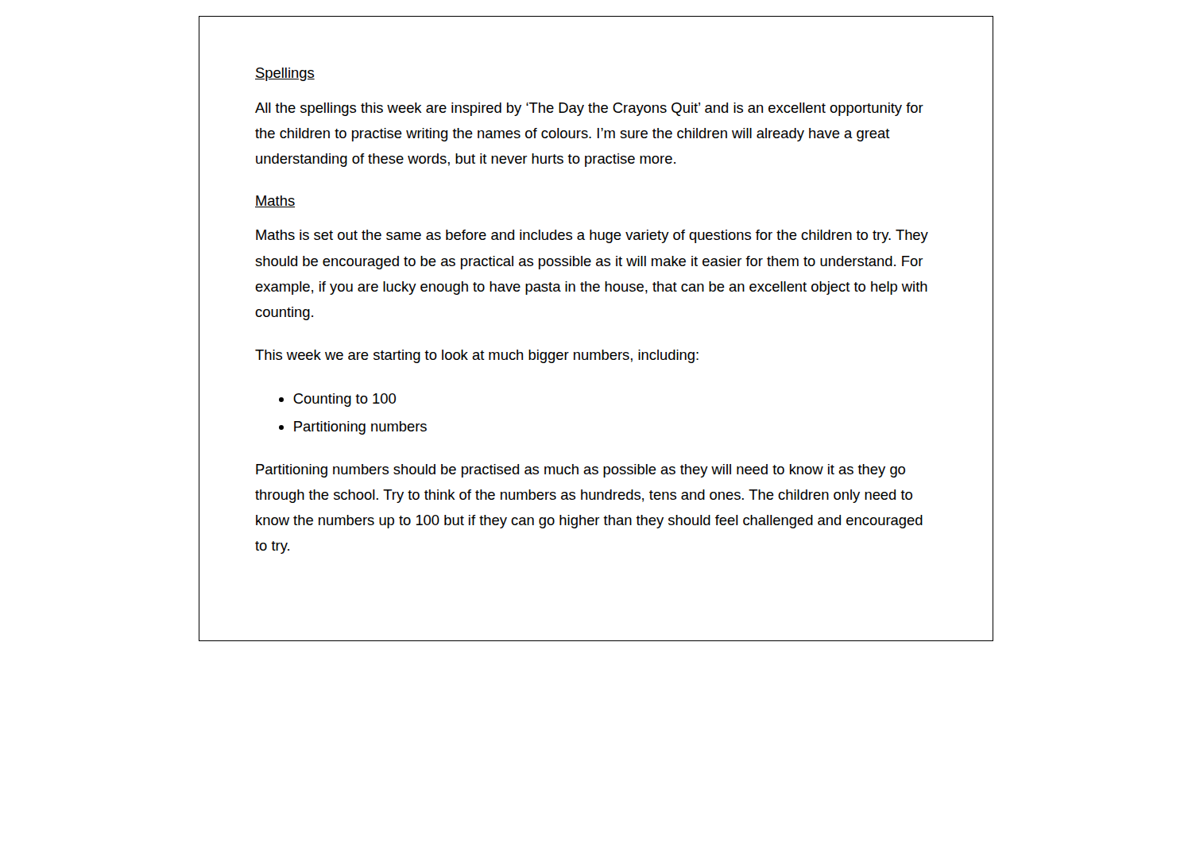Spellings
All the spellings this week are inspired by ‘The Day the Crayons Quit’ and is an excellent opportunity for the children to practise writing the names of colours. I’m sure the children will already have a great understanding of these words, but it never hurts to practise more.
Maths
Maths is set out the same as before and includes a huge variety of questions for the children to try. They should be encouraged to be as practical as possible as it will make it easier for them to understand. For example, if you are lucky enough to have pasta in the house, that can be an excellent object to help with counting.
This week we are starting to look at much bigger numbers, including:
Counting to 100
Partitioning numbers
Partitioning numbers should be practised as much as possible as they will need to know it as they go through the school. Try to think of the numbers as hundreds, tens and ones. The children only need to know the numbers up to 100 but if they can go higher than they should feel challenged and encouraged to try.